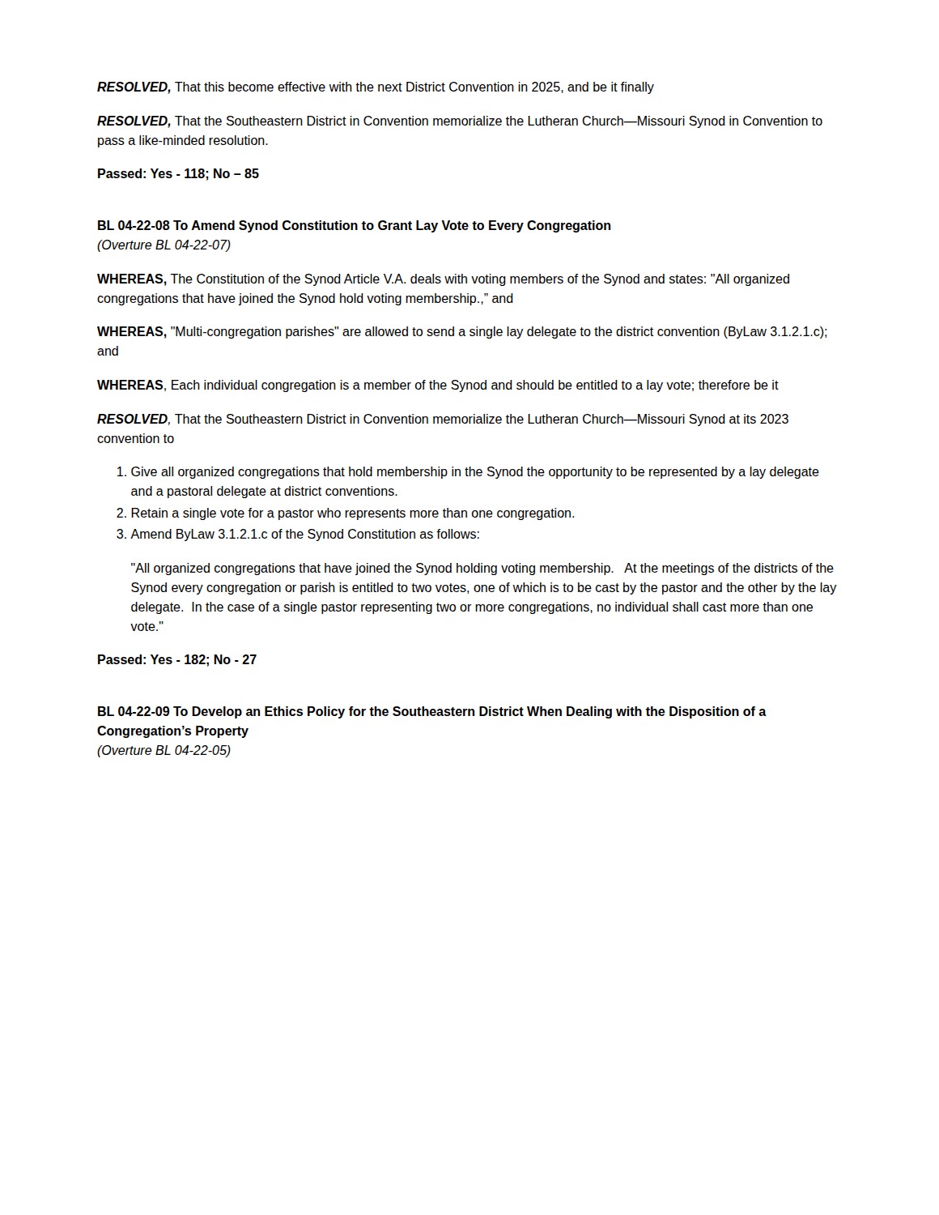RESOLVED, That this become effective with the next District Convention in 2025, and be it finally
RESOLVED, That the Southeastern District in Convention memorialize the Lutheran Church—Missouri Synod in Convention to pass a like-minded resolution.
Passed: Yes - 118; No – 85
BL 04-22-08 To Amend Synod Constitution to Grant Lay Vote to Every Congregation
(Overture BL 04-22-07)
WHEREAS, The Constitution of the Synod Article V.A. deals with voting members of the Synod and states: "All organized congregations that have joined the Synod hold voting membership.,” and
WHEREAS, "Multi-congregation parishes" are allowed to send a single lay delegate to the district convention (ByLaw 3.1.2.1.c); and
WHEREAS, Each individual congregation is a member of the Synod and should be entitled to a lay vote; therefore be it
RESOLVED, That the Southeastern District in Convention memorialize the Lutheran Church—Missouri Synod at its 2023 convention to
Give all organized congregations that hold membership in the Synod the opportunity to be represented by a lay delegate and a pastoral delegate at district conventions.
Retain a single vote for a pastor who represents more than one congregation.
Amend ByLaw 3.1.2.1.c of the Synod Constitution as follows:
"All organized congregations that have joined the Synod holding voting membership. At the meetings of the districts of the Synod every congregation or parish is entitled to two votes, one of which is to be cast by the pastor and the other by the lay delegate. In the case of a single pastor representing two or more congregations, no individual shall cast more than one vote."
Passed: Yes - 182; No - 27
BL 04-22-09 To Develop an Ethics Policy for the Southeastern District When Dealing with the Disposition of a Congregation’s Property
(Overture BL 04-22-05)